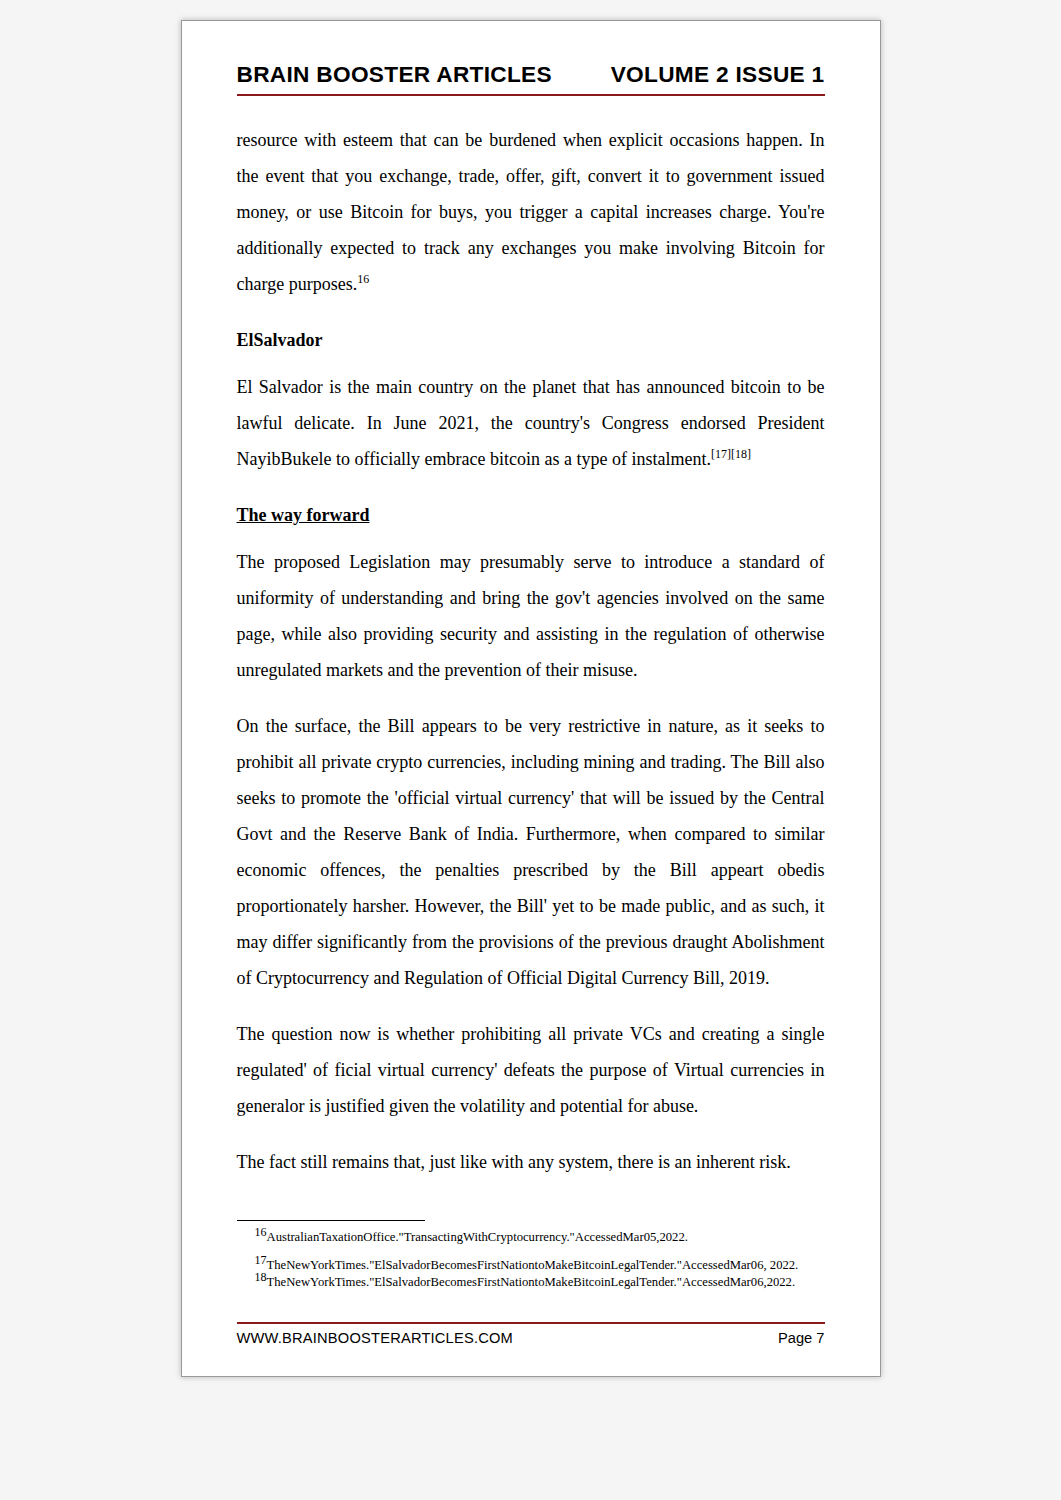BRAIN BOOSTER ARTICLES VOLUME 2 ISSUE 1
resource with esteem that can be burdened when explicit occasions happen. In the event that you exchange, trade, offer, gift, convert it to government issued money, or use Bitcoin for buys, you trigger a capital increases charge. You're additionally expected to track any exchanges you make involving Bitcoin for charge purposes.16
ElSalvador
El Salvador is the main country on the planet that has announced bitcoin to be lawful delicate. In June 2021, the country's Congress endorsed President NayibBukele to officially embrace bitcoin as a type of instalment.[17][18]
The way forward
The proposed Legislation may presumably serve to introduce a standard of uniformity of understanding and bring the gov't agencies involved on the same page, while also providing security and assisting in the regulation of otherwise unregulated markets and the prevention of their misuse.
On the surface, the Bill appears to be very restrictive in nature, as it seeks to prohibit all private crypto currencies, including mining and trading. The Bill also seeks to promote the 'official virtual currency' that will be issued by the Central Govt and the Reserve Bank of India. Furthermore, when compared to similar economic offences, the penalties prescribed by the Bill appeart obedis proportionately harsher. However, the Bill' yet to be made public, and as such, it may differ significantly from the provisions of the previous draught Abolishment of Cryptocurrency and Regulation of Official Digital Currency Bill, 2019.
The question now is whether prohibiting all private VCs and creating a single regulated' of ficial virtual currency' defeats the purpose of Virtual currencies in generalor is justified given the volatility and potential for abuse.
The fact still remains that, just like with any system, there is an inherent risk.
16AustralianTaxationOffice."TransactingWithCryptocurrency."AccessedMar05,2022.
17TheNewYorkTimes."ElSalvadorBecomesFirstNationtoMakeBitcoinLegalTender."AccessedMar06, 2022.
18TheNewYorkTimes."ElSalvadorBecomesFirstNationtoMakeBitcoinLegalTender."AccessedMar06,2022.
WWW.BRAINBOOSTERARTICLES.COM Page 7